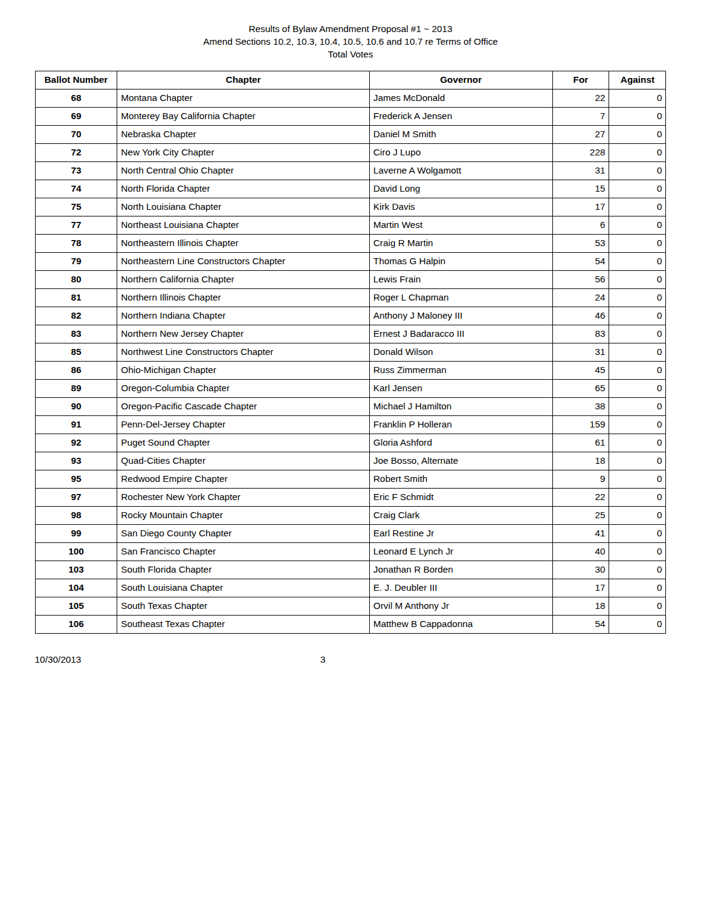Results of Bylaw Amendment Proposal #1 ~ 2013
Amend Sections 10.2, 10.3, 10.4, 10.5, 10.6 and 10.7 re Terms of Office
Total Votes
| Ballot Number | Chapter | Governor | For | Against |
| --- | --- | --- | --- | --- |
| 68 | Montana Chapter | James McDonald | 22 | 0 |
| 69 | Monterey Bay California Chapter | Frederick A Jensen | 7 | 0 |
| 70 | Nebraska Chapter | Daniel M Smith | 27 | 0 |
| 72 | New York City Chapter | Ciro J Lupo | 228 | 0 |
| 73 | North Central Ohio Chapter | Laverne A Wolgamott | 31 | 0 |
| 74 | North Florida Chapter | David Long | 15 | 0 |
| 75 | North Louisiana Chapter | Kirk Davis | 17 | 0 |
| 77 | Northeast Louisiana Chapter | Martin West | 6 | 0 |
| 78 | Northeastern Illinois Chapter | Craig R Martin | 53 | 0 |
| 79 | Northeastern Line Constructors Chapter | Thomas G Halpin | 54 | 0 |
| 80 | Northern California Chapter | Lewis Frain | 56 | 0 |
| 81 | Northern Illinois Chapter | Roger L Chapman | 24 | 0 |
| 82 | Northern Indiana Chapter | Anthony J Maloney III | 46 | 0 |
| 83 | Northern New Jersey Chapter | Ernest J Badaracco III | 83 | 0 |
| 85 | Northwest Line Constructors Chapter | Donald Wilson | 31 | 0 |
| 86 | Ohio-Michigan Chapter | Russ Zimmerman | 45 | 0 |
| 89 | Oregon-Columbia Chapter | Karl Jensen | 65 | 0 |
| 90 | Oregon-Pacific Cascade Chapter | Michael J Hamilton | 38 | 0 |
| 91 | Penn-Del-Jersey Chapter | Franklin P Holleran | 159 | 0 |
| 92 | Puget Sound Chapter | Gloria Ashford | 61 | 0 |
| 93 | Quad-Cities Chapter | Joe Bosso, Alternate | 18 | 0 |
| 95 | Redwood Empire Chapter | Robert Smith | 9 | 0 |
| 97 | Rochester New York Chapter | Eric F Schmidt | 22 | 0 |
| 98 | Rocky Mountain Chapter | Craig Clark | 25 | 0 |
| 99 | San Diego County Chapter | Earl Restine Jr | 41 | 0 |
| 100 | San Francisco Chapter | Leonard E Lynch Jr | 40 | 0 |
| 103 | South Florida Chapter | Jonathan R Borden | 30 | 0 |
| 104 | South Louisiana Chapter | E. J. Deubler III | 17 | 0 |
| 105 | South Texas Chapter | Orvil M Anthony Jr | 18 | 0 |
| 106 | Southeast Texas Chapter | Matthew B Cappadonna | 54 | 0 |
10/30/2013
3